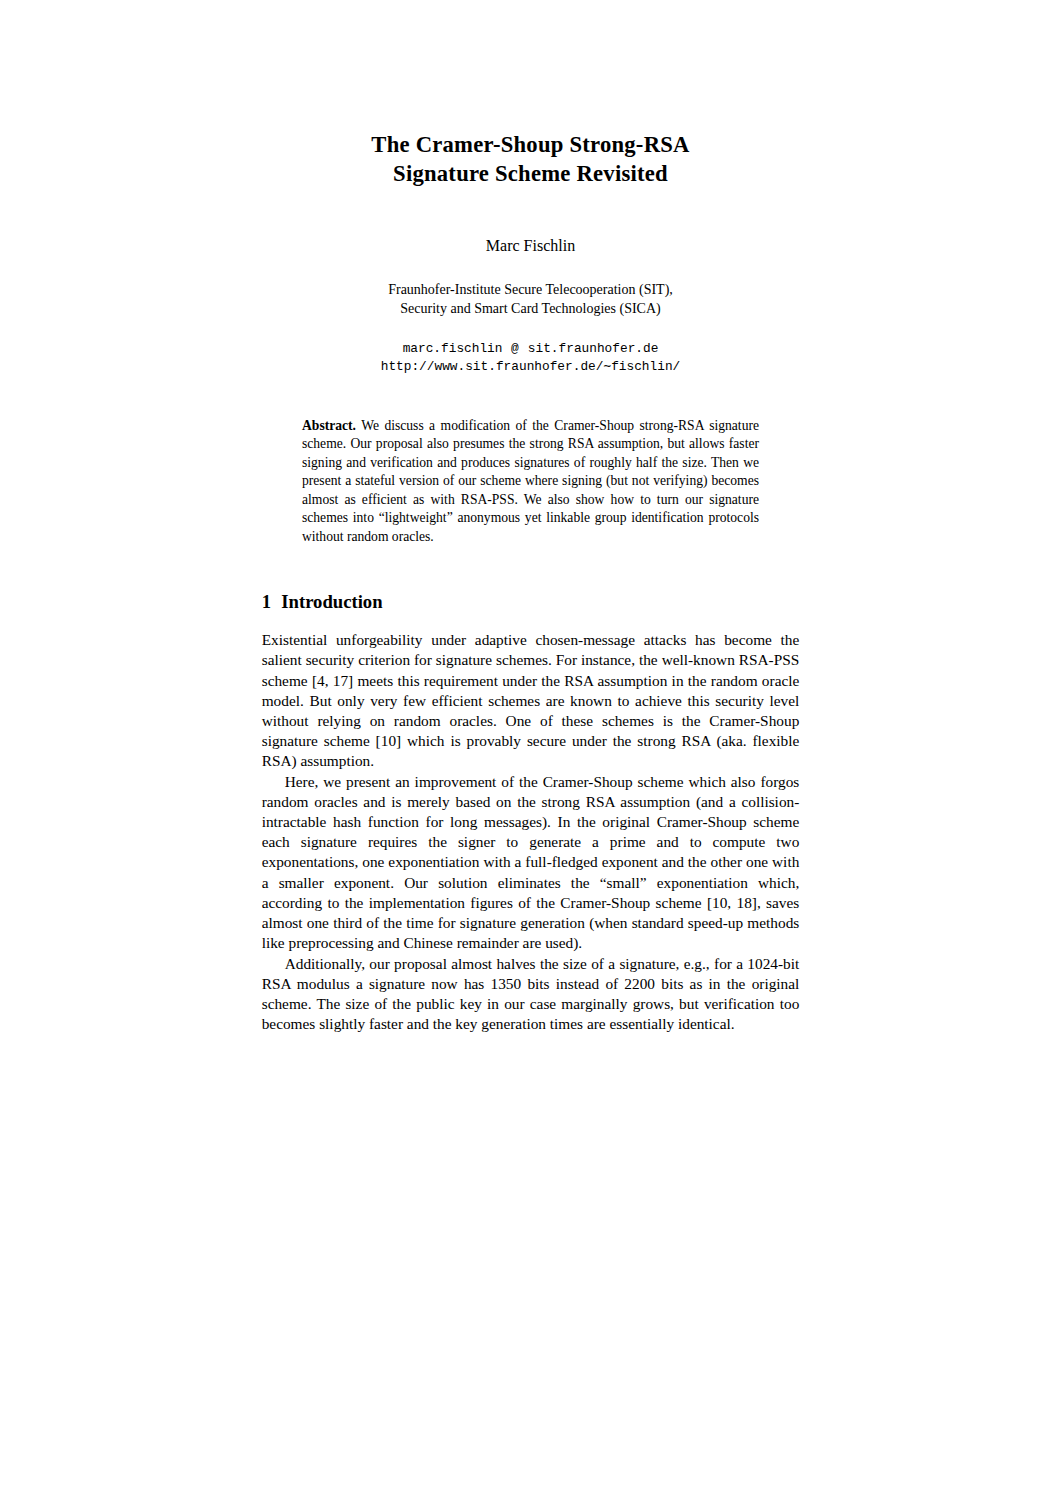The Cramer-Shoup Strong-RSA
Signature Scheme Revisited
Marc Fischlin
Fraunhofer-Institute Secure Telecooperation (SIT),
Security and Smart Card Technologies (SICA)
marc.fischlin @ sit.fraunhofer.de
http://www.sit.fraunhofer.de/∼fischlin/
Abstract. We discuss a modification of the Cramer-Shoup strong-RSA signature scheme. Our proposal also presumes the strong RSA assumption, but allows faster signing and verification and produces signatures of roughly half the size. Then we present a stateful version of our scheme where signing (but not verifying) becomes almost as efficient as with RSA-PSS. We also show how to turn our signature schemes into “lightweight” anonymous yet linkable group identification protocols without random oracles.
1 Introduction
Existential unforgeability under adaptive chosen-message attacks has become the salient security criterion for signature schemes. For instance, the well-known RSA-PSS scheme [4, 17] meets this requirement under the RSA assumption in the random oracle model. But only very few efficient schemes are known to achieve this security level without relying on random oracles. One of these schemes is the Cramer-Shoup signature scheme [10] which is provably secure under the strong RSA (aka. flexible RSA) assumption.
Here, we present an improvement of the Cramer-Shoup scheme which also forgos random oracles and is merely based on the strong RSA assumption (and a collision-intractable hash function for long messages). In the original Cramer-Shoup scheme each signature requires the signer to generate a prime and to compute two exponentations, one exponentiation with a full-fledged exponent and the other one with a smaller exponent. Our solution eliminates the “small” exponentiation which, according to the implementation figures of the Cramer-Shoup scheme [10, 18], saves almost one third of the time for signature generation (when standard speed-up methods like preprocessing and Chinese remainder are used).
Additionally, our proposal almost halves the size of a signature, e.g., for a 1024-bit RSA modulus a signature now has 1350 bits instead of 2200 bits as in the original scheme. The size of the public key in our case marginally grows, but verification too becomes slightly faster and the key generation times are essentially identical.